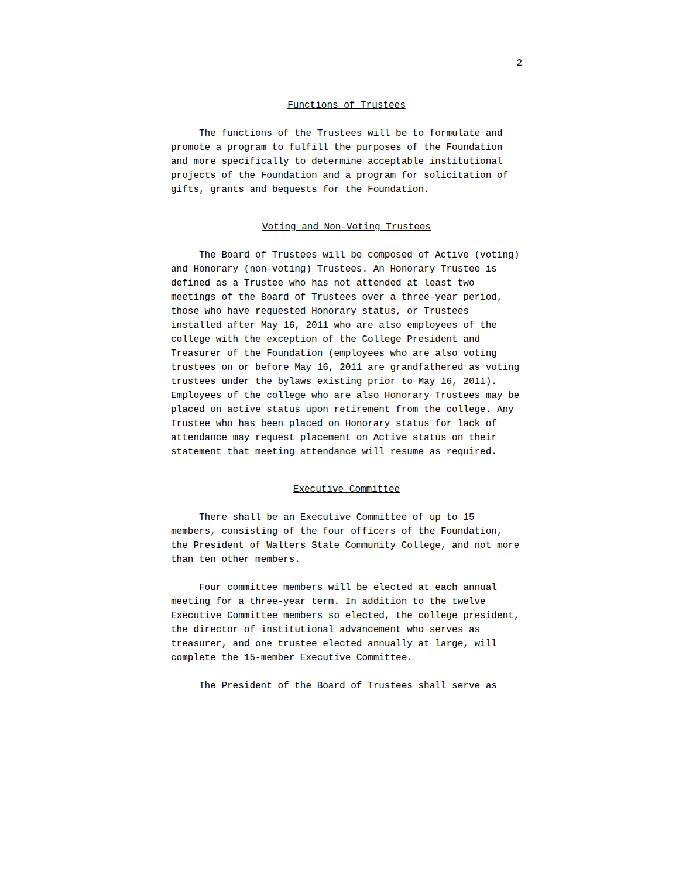2
Functions of Trustees
The functions of the Trustees will be to formulate and promote a program to fulfill the purposes of the Foundation and more specifically to determine acceptable institutional projects of the Foundation and a program for solicitation of gifts, grants and bequests for the Foundation.
Voting and Non-Voting Trustees
The Board of Trustees will be composed of Active (voting) and Honorary (non-voting) Trustees. An Honorary Trustee is defined as a Trustee who has not attended at least two meetings of the Board of Trustees over a three-year period, those who have requested Honorary status, or Trustees installed after May 16, 2011 who are also employees of the college with the exception of the College President and Treasurer of the Foundation (employees who are also voting trustees on or before May 16, 2011 are grandfathered as voting trustees under the bylaws existing prior to May 16, 2011). Employees of the college who are also Honorary Trustees may be placed on active status upon retirement from the college. Any Trustee who has been placed on Honorary status for lack of attendance may request placement on Active status on their statement that meeting attendance will resume as required.
Executive Committee
There shall be an Executive Committee of up to 15 members, consisting of the four officers of the Foundation, the President of Walters State Community College, and not more than ten other members.
Four committee members will be elected at each annual meeting for a three-year term. In addition to the twelve Executive Committee members so elected, the college president, the director of institutional advancement who serves as treasurer, and one trustee elected annually at large, will complete the 15-member Executive Committee.
The President of the Board of Trustees shall serve as